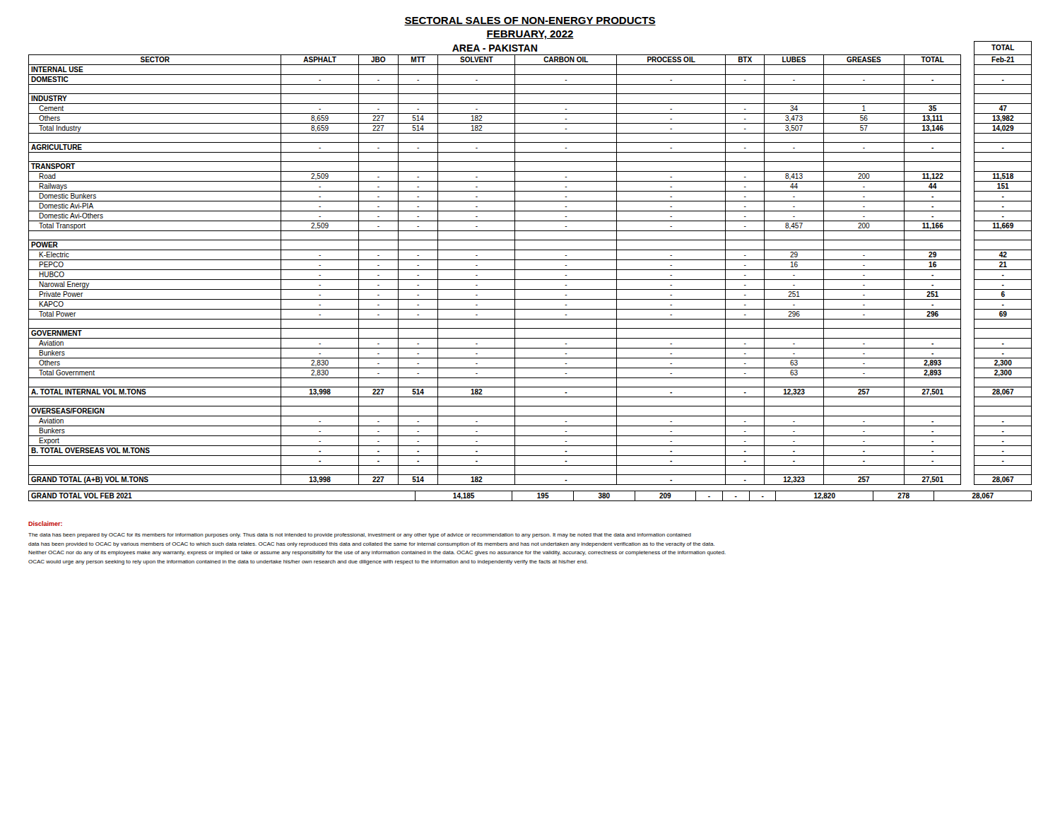SECTORAL SALES OF NON-ENERGY PRODUCTS
FEBRUARY, 2022
| AREA - PAKISTAN | | TOTAL |
| SECTOR | ASPHALT | JBO | MTT | SOLVENT | CARBON OIL | PROCESS OIL | BTX | LUBES | GREASES | TOTAL | | Feb-21 |
| INTERNAL USE | | | | | | | | | | | | |
| DOMESTIC | - | - | - | - | - | - | - | - | - | - | | - |
| INDUSTRY | | | | | | | | | | | | |
| Cement | - | - | - | - | - | - | - | 34 | 1 | 35 | | 47 |
| Others | 8,659 | 227 | 514 | 182 | - | - | - | 3,473 | 56 | 13,111 | | 13,982 |
| Total Industry | 8,659 | 227 | 514 | 182 | - | - | - | 3,507 | 57 | 13,146 | | 14,029 |
| AGRICULTURE | - | - | - | - | - | - | - | - | - | - | | - |
| TRANSPORT | | | | | | | | | | | | |
| Road | 2,509 | - | - | - | - | - | - | 8,413 | 200 | 11,122 | | 11,518 |
| Railways | - | - | - | - | - | - | - | 44 | - | 44 | | 151 |
| Domestic Bunkers | - | - | - | - | - | - | - | - | - | - | | - |
| Domestic Avi-PIA | - | - | - | - | - | - | - | - | - | - | | - |
| Domestic Avi-Others | - | - | - | - | - | - | - | - | - | - | | - |
| Total Transport | 2,509 | - | - | - | - | - | - | 8,457 | 200 | 11,166 | | 11,669 |
| POWER | | | | | | | | | | | | |
| K-Electric | - | - | - | - | - | - | - | 29 | - | 29 | | 42 |
| PEPCO | - | - | - | - | - | - | - | 16 | - | 16 | | 21 |
| HUBCO | - | - | - | - | - | - | - | - | - | - | | - |
| Narowal Energy | - | - | - | - | - | - | - | - | - | - | | - |
| Private Power | - | - | - | - | - | - | - | 251 | - | 251 | | 6 |
| KAPCO | - | - | - | - | - | - | - | - | - | - | | - |
| Total Power | - | - | - | - | - | - | - | 296 | - | 296 | | 69 |
| GOVERNMENT | | | | | | | | | | | | |
| Aviation | - | - | - | - | - | - | - | - | - | - | | - |
| Bunkers | - | - | - | - | - | - | - | - | - | - | | - |
| Others | 2,830 | - | - | - | - | - | - | 63 | - | 2,893 | | 2,300 |
| Total Government | 2,830 | - | - | - | - | - | - | 63 | - | 2,893 | | 2,300 |
| A. TOTAL INTERNAL VOL M.TONS | 13,998 | 227 | 514 | 182 | - | - | - | 12,323 | 257 | 27,501 | | 28,067 |
| OVERSEAS/FOREIGN | | | | | | | | | | | | |
| Aviation | - | - | - | - | - | - | - | - | - | - | | - |
| Bunkers | - | - | - | - | - | - | - | - | - | - | | - |
| Export | - | - | - | - | - | - | - | - | - | - | | - |
| B. TOTAL OVERSEAS VOL M.TONS | - | - | - | - | - | - | - | - | - | - | | - |
| | - | - | - | - | - | - | - | - | - | - | | - |
| GRAND TOTAL (A+B) VOL M.TONS | 13,998 | 227 | 514 | 182 | - | - | - | 12,323 | 257 | 27,501 | | 28,067 |
| GRAND TOTAL VOL FEB 2021 | 14,185 | 195 | 380 | 209 | - | - | - | 12,820 | 278 | 28,067 |
Disclaimer:
The data has been prepared by OCAC for its members for information purposes only. Thus data is not intended to provide professional, investment or any other type of advice or recommendation to any person. It may be noted that the data and information contained
data has been provided to OCAC by various members of OCAC to which such data relates. OCAC has only reproduced this data and collated the same for internal consumption of its members and has not undertaken any independent verification as to the veracity of the data.
Neither OCAC nor do any of its employees make any warranty, express or implied or take or assume any responsibility for the use of any information contained in the data. OCAC gives no assurance for the validity, accuracy, correctness or completeness of the information quoted.
OCAC would urge any person seeking to rely upon the information contained in the data to undertake his/her own research and due diligence with respect to the information and to independently verify the facts at his/her end.